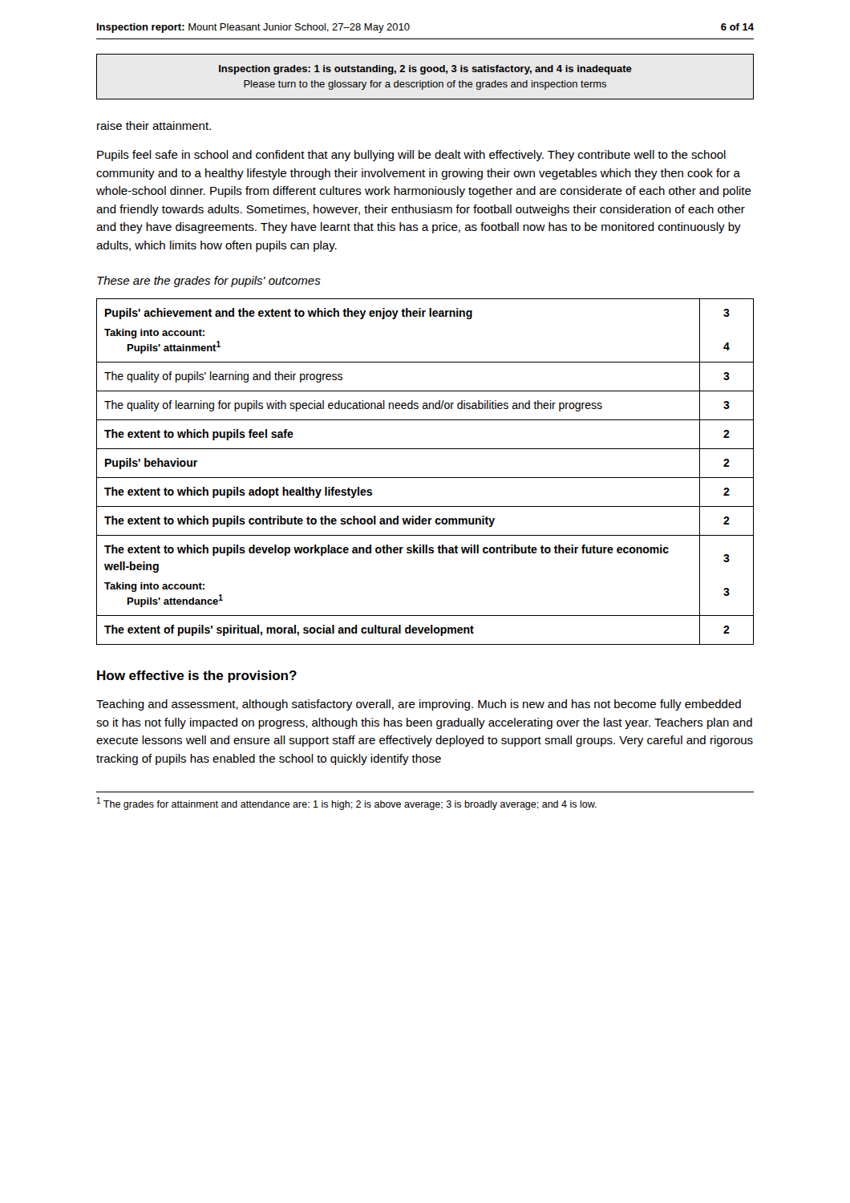Inspection report: Mount Pleasant Junior School, 27–28 May 2010
6 of 14
Inspection grades: 1 is outstanding, 2 is good, 3 is satisfactory, and 4 is inadequate
Please turn to the glossary for a description of the grades and inspection terms
raise their attainment.
Pupils feel safe in school and confident that any bullying will be dealt with effectively. They contribute well to the school community and to a healthy lifestyle through their involvement in growing their own vegetables which they then cook for a whole-school dinner. Pupils from different cultures work harmoniously together and are considerate of each other and polite and friendly towards adults. Sometimes, however, their enthusiasm for football outweighs their consideration of each other and they have disagreements. They have learnt that this has a price, as football now has to be monitored continuously by adults, which limits how often pupils can play.
These are the grades for pupils' outcomes
| Pupils' achievement and the extent to which they enjoy their learning Taking into account: Pupils' attainment 1 | 3 4 |
| The quality of pupils' learning and their progress | 3 |
| The quality of learning for pupils with special educational needs and/or disabilities and their progress | 3 |
| The extent to which pupils feel safe | 2 |
| Pupils' behaviour | 2 |
| The extent to which pupils adopt healthy lifestyles | 2 |
| The extent to which pupils contribute to the school and wider community | 2 |
| The extent to which pupils develop workplace and other skills that will contribute to their future economic well-being Taking into account: Pupils' attendance 1 | 3 3 |
| The extent of pupils' spiritual, moral, social and cultural development | 2 |
How effective is the provision?
Teaching and assessment, although satisfactory overall, are improving. Much is new and has not become fully embedded so it has not fully impacted on progress, although this has been gradually accelerating over the last year. Teachers plan and execute lessons well and ensure all support staff are effectively deployed to support small groups. Very careful and rigorous tracking of pupils has enabled the school to quickly identify those
1 The grades for attainment and attendance are: 1 is high; 2 is above average; 3 is broadly average; and 4 is low.